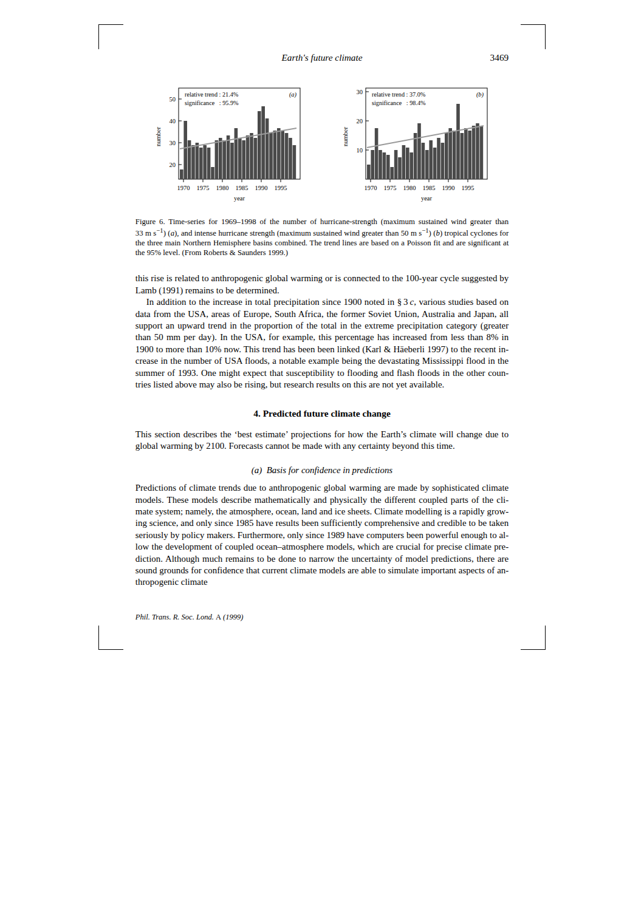Earth's future climate 3469
50 40 30 20 number 1970 1975 1980 1985 1990 1995 year relative trend : 21.4% significance : 95.9% (a)
30 20 10 number 1970 1975 1980 1985 1990 1995 year relative trend : 37.0% significance : 98.4% (b)
Figure 6. Time-series for 1969–1998 of the number of hurricane-strength (maximum sustained wind greater than 33 m s−1) (a), and intense hurricane strength (maximum sustained wind greater than 50 m s−1) (b) tropical cyclones for the three main Northern Hemisphere basins combined. The trend lines are based on a Poisson fit and are significant at the 95% level. (From Roberts & Saunders 1999.)
this rise is related to anthropogenic global warming or is connected to the 100-year cycle suggested by Lamb (1991) remains to be determined.
In addition to the increase in total precipitation since 1900 noted in § 3 c, various studies based on data from the USA, areas of Europe, South Africa, the former Soviet Union, Australia and Japan, all support an upward trend in the proportion of the total in the extreme precipitation category (greater than 50 mm per day). In the USA, for example, this percentage has increased from less than 8% in 1900 to more than 10% now. This trend has been been linked (Karl & Häeberli 1997) to the recent increase in the number of USA floods, a notable example being the devastating Mississippi flood in the summer of 1993. One might expect that susceptibility to flooding and flash floods in the other countries listed above may also be rising, but research results on this are not yet available.
4. Predicted future climate change
This section describes the ‘best estimate’ projections for how the Earth’s climate will change due to global warming by 2100. Forecasts cannot be made with any certainty beyond this time.
(a) Basis for confidence in predictions
Predictions of climate trends due to anthropogenic global warming are made by sophisticated climate models. These models describe mathematically and physically the different coupled parts of the climate system; namely, the atmosphere, ocean, land and ice sheets. Climate modelling is a rapidly growing science, and only since 1985 have results been sufficiently comprehensive and credible to be taken seriously by policy makers. Furthermore, only since 1989 have computers been powerful enough to allow the development of coupled ocean–atmosphere models, which are crucial for precise climate prediction. Although much remains to be done to narrow the uncertainty of model predictions, there are sound grounds for confidence that current climate models are able to simulate important aspects of anthropogenic climate
Phil. Trans. R. Soc. Lond. A (1999)